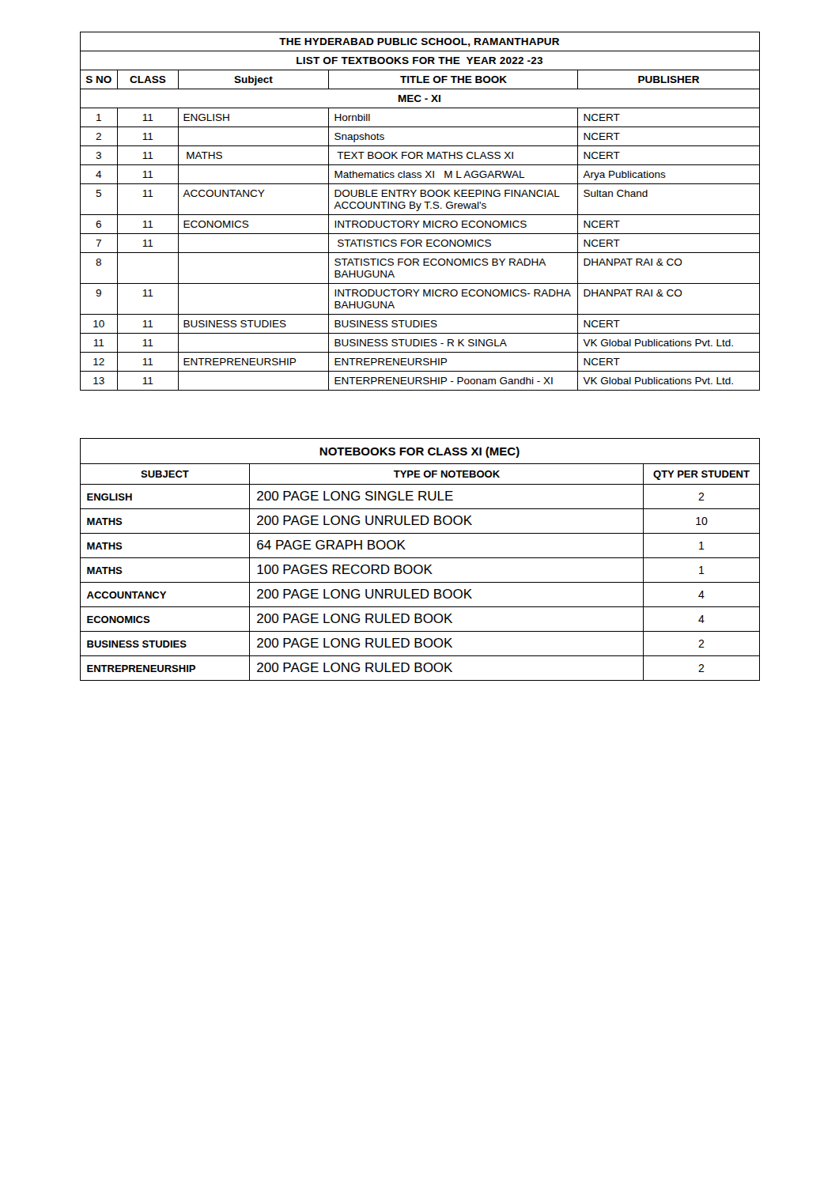| THE HYDERABAD PUBLIC SCHOOL, RAMANTHAPUR |
| --- |
| LIST OF TEXTBOOKS FOR THE YEAR 2022 -23 |
| S NO | CLASS | Subject | TITLE OF THE BOOK | PUBLISHER |
| MEC - XI |
| 1 | 11 | ENGLISH | Hornbill | NCERT |
| 2 | 11 | | Snapshots | NCERT |
| 3 | 11 | MATHS | TEXT BOOK FOR MATHS CLASS XI | NCERT |
| 4 | 11 | | Mathematics class XI M L AGGARWAL | Arya Publications |
| 5 | 11 | ACCOUNTANCY | DOUBLE ENTRY BOOK KEEPING FINANCIAL ACCOUNTING By T.S. Grewal's | Sultan Chand |
| 6 | 11 | ECONOMICS | INTRODUCTORY MICRO ECONOMICS | NCERT |
| 7 | 11 | | STATISTICS FOR ECONOMICS | NCERT |
| 8 | | | STATISTICS FOR ECONOMICS BY RADHA BAHUGUNA | DHANPAT RAI & CO |
| 9 | 11 | | INTRODUCTORY MICRO ECONOMICS- RADHA BAHUGUNA | DHANPAT RAI & CO |
| 10 | 11 | BUSINESS STUDIES | BUSINESS STUDIES | NCERT |
| 11 | 11 | | BUSINESS STUDIES - R K SINGLA | VK Global Publications Pvt. Ltd. |
| 12 | 11 | ENTREPRENEURSHIP | ENTREPRENEURSHIP | NCERT |
| 13 | 11 | | ENTERPRENEURSHIP - Poonam Gandhi - XI | VK Global Publications Pvt. Ltd. |
| NOTEBOOKS FOR CLASS XI (MEC) |
| --- |
| SUBJECT | TYPE OF NOTEBOOK | QTY PER STUDENT |
| ENGLISH | 200 PAGE LONG SINGLE RULE | 2 |
| MATHS | 200 PAGE LONG UNRULED BOOK | 10 |
| MATHS | 64 PAGE GRAPH BOOK | 1 |
| MATHS | 100 PAGES RECORD BOOK | 1 |
| ACCOUNTANCY | 200 PAGE LONG UNRULED BOOK | 4 |
| ECONOMICS | 200 PAGE LONG RULED BOOK | 4 |
| BUSINESS STUDIES | 200 PAGE LONG RULED BOOK | 2 |
| ENTREPRENEURSHIP | 200 PAGE LONG RULED BOOK | 2 |